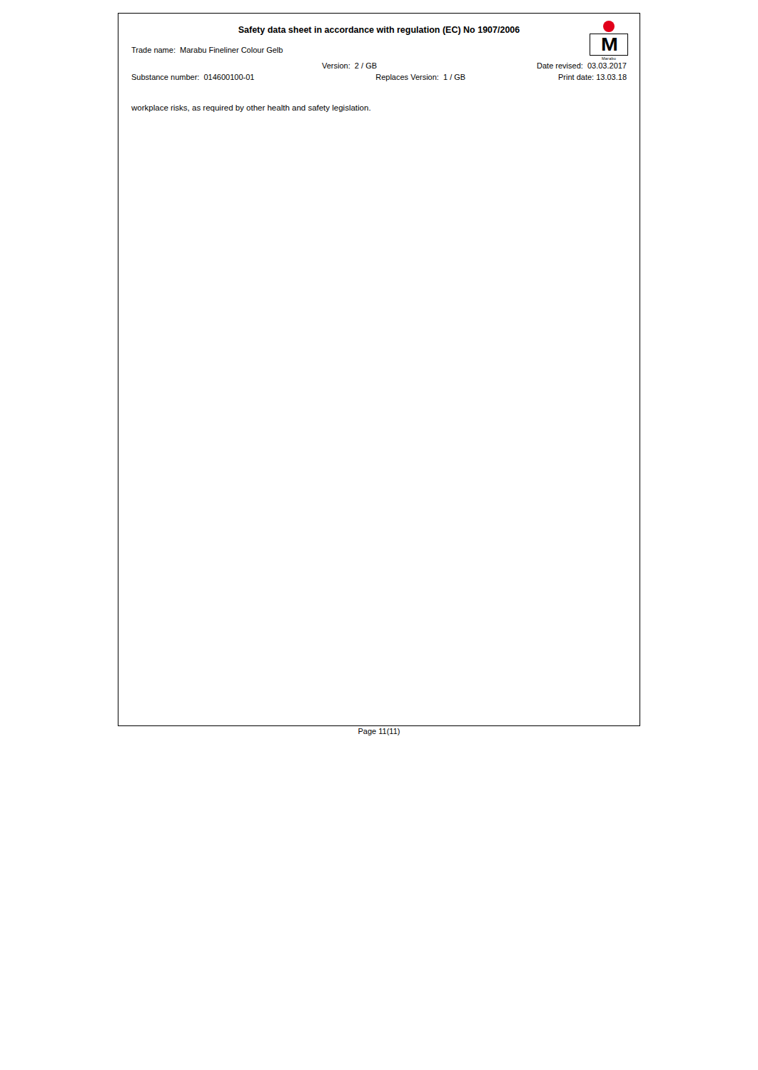M
Marabu
Safety data sheet in accordance with regulation (EC) No 1907/2006
Trade name: Marabu Fineliner Colour Gelb
Version: 2 / GB
Date revised: 03.03.2017
Substance number: 014600100-01
Replaces Version: 1 / GB
Print date: 13.03.18
workplace risks, as required by other health and safety legislation.
Page 11(11)